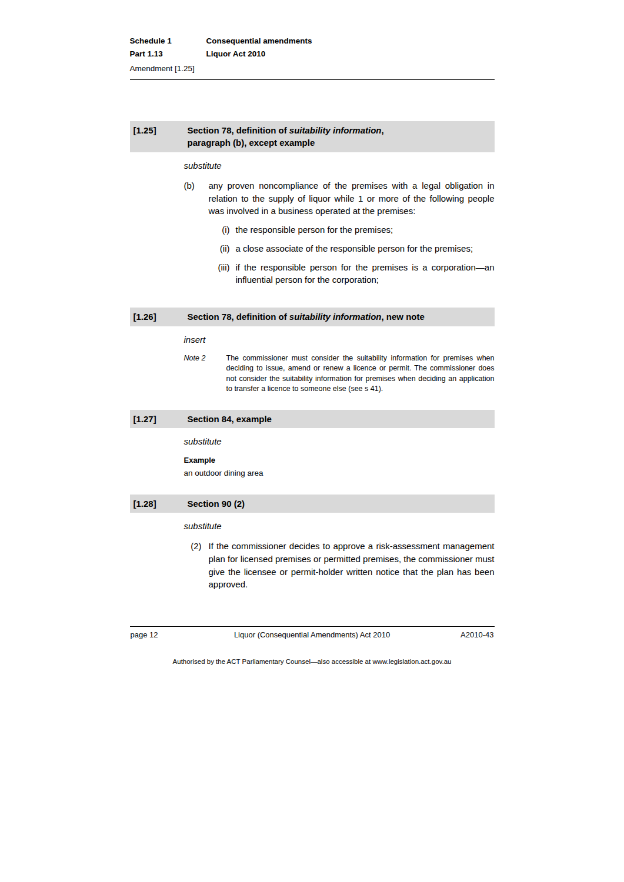| Schedule 1 | Consequential amendments |
| Part 1.13 | Liquor Act 2010 |
| Amendment [1.25] |
[1.25]
Section 78, definition of suitability information,
paragraph (b), except example
substitute
(b)
any proven noncompliance of the premises with a legal obligation in relation to the supply of liquor while 1 or more of the following people was involved in a business operated at the premises:
(i) the responsible person for the premises;
(ii) a close associate of the responsible person for the premises;
(iii) if the responsible person for the premises is a corporation—an influential person for the corporation;
[1.26]
Section 78, definition of suitability information, new note
insert
Note 2
The commissioner must consider the suitability information for premises when deciding to issue, amend or renew a licence or permit. The commissioner does not consider the suitability information for premises when deciding an application to transfer a licence to someone else (see s 41).
[1.27]
Section 84, example
substitute
Example
an outdoor dining area
[1.28]
Section 90 (2)
substitute
(2)
If the commissioner decides to approve a risk-assessment management plan for licensed premises or permitted premises, the commissioner must give the licensee or permit-holder written notice that the plan has been approved.
| page 12 | Liquor (Consequential Amendments) Act 2010 | A2010-43 |
Authorised by the ACT Parliamentary Counsel—also accessible at www.legislation.act.gov.au